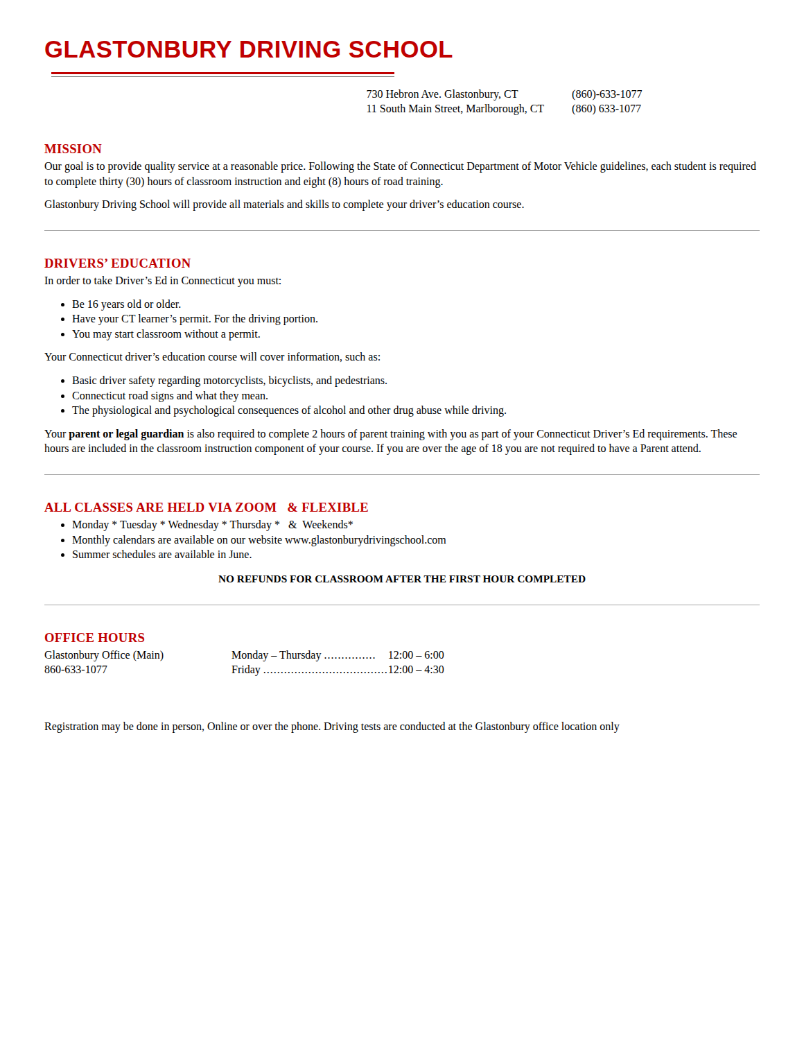GLASTONBURY DRIVING SCHOOL
| 730 Hebron Ave. Glastonbury, CT | (860)-633-1077 |
| 11 South Main Street, Marlborough, CT | (860) 633-1077 |
MISSION
Our goal is to provide quality service at a reasonable price. Following the State of Connecticut Department of Motor Vehicle guidelines, each student is required to complete thirty (30) hours of classroom instruction and eight (8) hours of road training.
Glastonbury Driving School will provide all materials and skills to complete your driver’s education course.
DRIVERS’ EDUCATION
In order to take Driver’s Ed in Connecticut you must:
Be 16 years old or older.
Have your CT learner’s permit. For the driving portion.
You may start classroom without a permit.
Your Connecticut driver’s education course will cover information, such as:
Basic driver safety regarding motorcyclists, bicyclists, and pedestrians.
Connecticut road signs and what they mean.
The physiological and psychological consequences of alcohol and other drug abuse while driving.
Your parent or legal guardian is also required to complete 2 hours of parent training with you as part of your Connecticut Driver’s Ed requirements. These hours are included in the classroom instruction component of your course. If you are over the age of 18 you are not required to have a Parent attend.
ALL CLASSES ARE HELD VIA ZOOM & FLEXIBLE
Monday * Tuesday * Wednesday * Thursday * & Weekends*
Monthly calendars are available on our website www.glastonburydrivingschool.com
Summer schedules are available in June.
NO REFUNDS FOR CLASSROOM AFTER THE FIRST HOUR COMPLETED
OFFICE HOURS
| Glastonbury Office (Main) | Monday – Thursday ............... | 12:00 – 6:00 |
| 860-633-1077 | Friday .................................... | 12:00 – 4:30 |
Registration may be done in person, Online or over the phone. Driving tests are conducted at the Glastonbury office location only